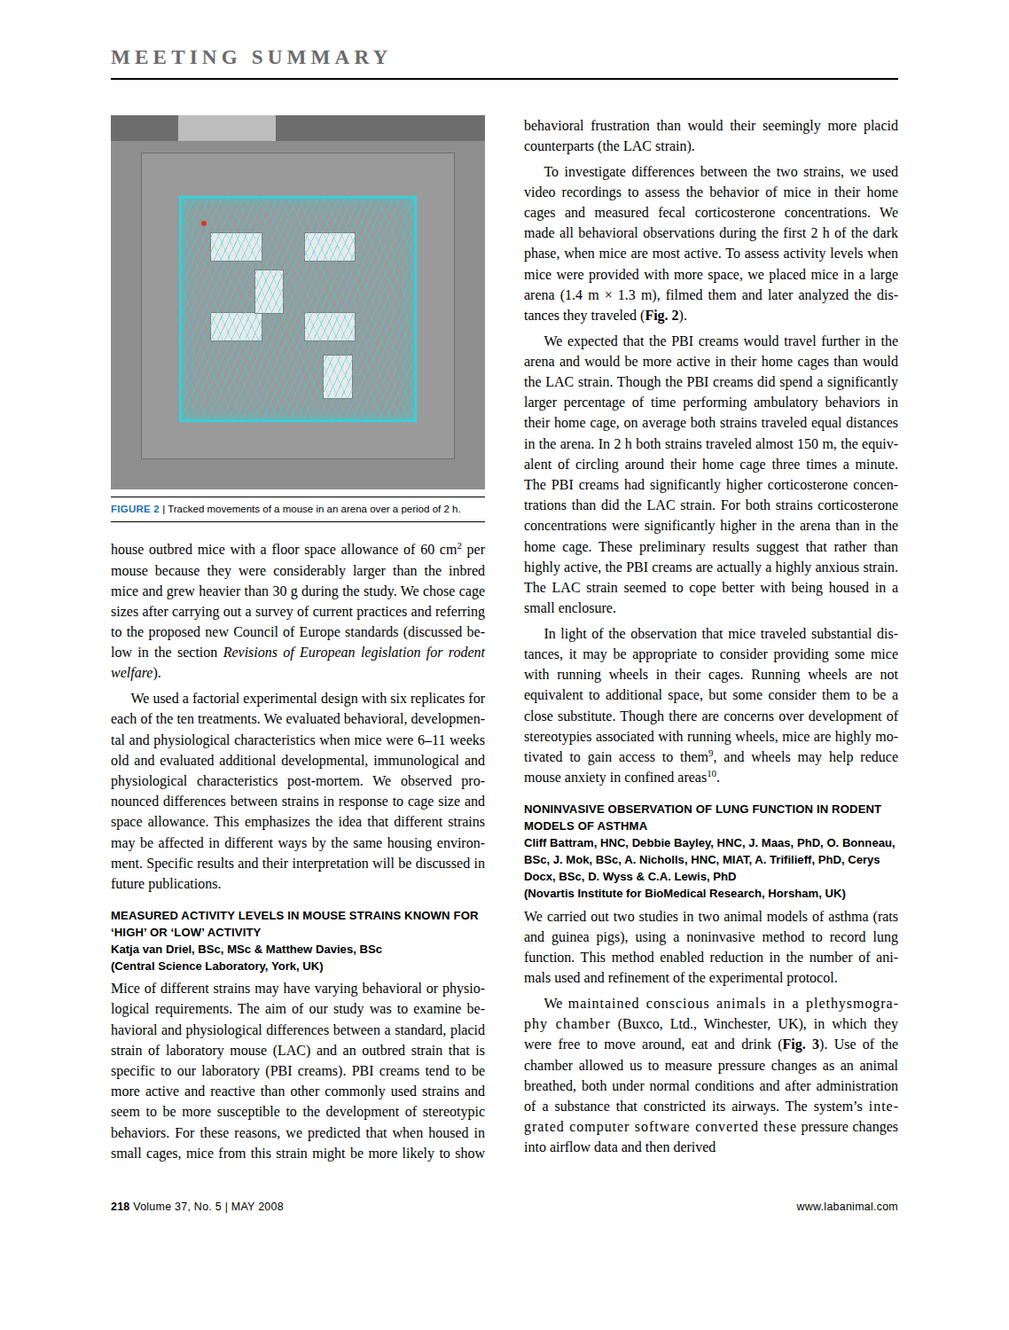Meeting Summary
FIGURE 2 | Tracked movements of a mouse in an arena over a period of 2 h.
house outbred mice with a floor space allowance of 60 cm2 per mouse because they were considerably larger than the inbred mice and grew heavier than 30 g during the study. We chose cage sizes after carrying out a survey of current practices and referring to the proposed new Council of Europe standards (discussed below in the section Revisions of European legislation for rodent welfare).
We used a factorial experimental design with six replicates for each of the ten treatments. We evaluated behavioral, developmental and physiological characteristics when mice were 6–11 weeks old and evaluated additional developmental, immunological and physiological characteristics post-mortem. We observed pronounced differences between strains in response to cage size and space allowance. This emphasizes the idea that different strains may be affected in different ways by the same housing environment. Specific results and their interpretation will be discussed in future publications.
Measured activity levels in mouse strains known for ‘high’ or ‘low’ activity
Katja van Driel, BSc, MSc & Matthew Davies, BSc
(Central Science Laboratory, York, UK)
Mice of different strains may have varying behavioral or physiological requirements. The aim of our study was to examine behavioral and physiological differences between a standard, placid strain of laboratory mouse (LAC) and an outbred strain that is specific to our laboratory (PBI creams). PBI creams tend to be more active and reactive than other commonly used strains and seem to be more susceptible to the development of stereotypic behaviors. For these reasons, we predicted that when housed in small cages, mice from this strain might be more likely to show behavioral frustration than would their seemingly more placid counterparts (the LAC strain).
To investigate differences between the two strains, we used video recordings to assess the behavior of mice in their home cages and measured fecal corticosterone concentrations. We made all behavioral observations during the first 2 h of the dark phase, when mice are most active. To assess activity levels when mice were provided with more space, we placed mice in a large arena (1.4 m × 1.3 m), filmed them and later analyzed the distances they traveled (Fig. 2).
We expected that the PBI creams would travel further in the arena and would be more active in their home cages than would the LAC strain. Though the PBI creams did spend a significantly larger percentage of time performing ambulatory behaviors in their home cage, on average both strains traveled equal distances in the arena. In 2 h both strains traveled almost 150 m, the equivalent of circling around their home cage three times a minute. The PBI creams had significantly higher corticosterone concentrations than did the LAC strain. For both strains corticosterone concentrations were significantly higher in the arena than in the home cage. These preliminary results suggest that rather than highly active, the PBI creams are actually a highly anxious strain. The LAC strain seemed to cope better with being housed in a small enclosure.
In light of the observation that mice traveled substantial distances, it may be appropriate to consider providing some mice with running wheels in their cages. Running wheels are not equivalent to additional space, but some consider them to be a close substitute. Though there are concerns over development of stereotypies associated with running wheels, mice are highly motivated to gain access to them9, and wheels may help reduce mouse anxiety in confined areas10.
Noninvasive observation of lung function in rodent models of asthma
Cliff Battram, HNC, Debbie Bayley, HNC, J. Maas, PhD, O. Bonneau, BSc, J. Mok, BSc, A. Nicholls, HNC, MIAT, A. Trifilieff, PhD, Cerys Docx, BSc, D. Wyss & C.A. Lewis, PhD
(Novartis Institute for BioMedical Research, Horsham, UK)
We carried out two studies in two animal models of asthma (rats and guinea pigs), using a noninvasive method to record lung function. This method enabled reduction in the number of animals used and refinement of the experimental protocol.
We maintained conscious animals in a plethysmography chamber (Buxco, Ltd., Winchester, UK), in which they were free to move around, eat and drink (Fig. 3). Use of the chamber allowed us to measure pressure changes as an animal breathed, both under normal conditions and after administration of a substance that constricted its airways. The system’s integrated computer software converted these pressure changes into airflow data and then derived
218 Volume 37, No. 5 | MAY 2008
www.labanimal.com